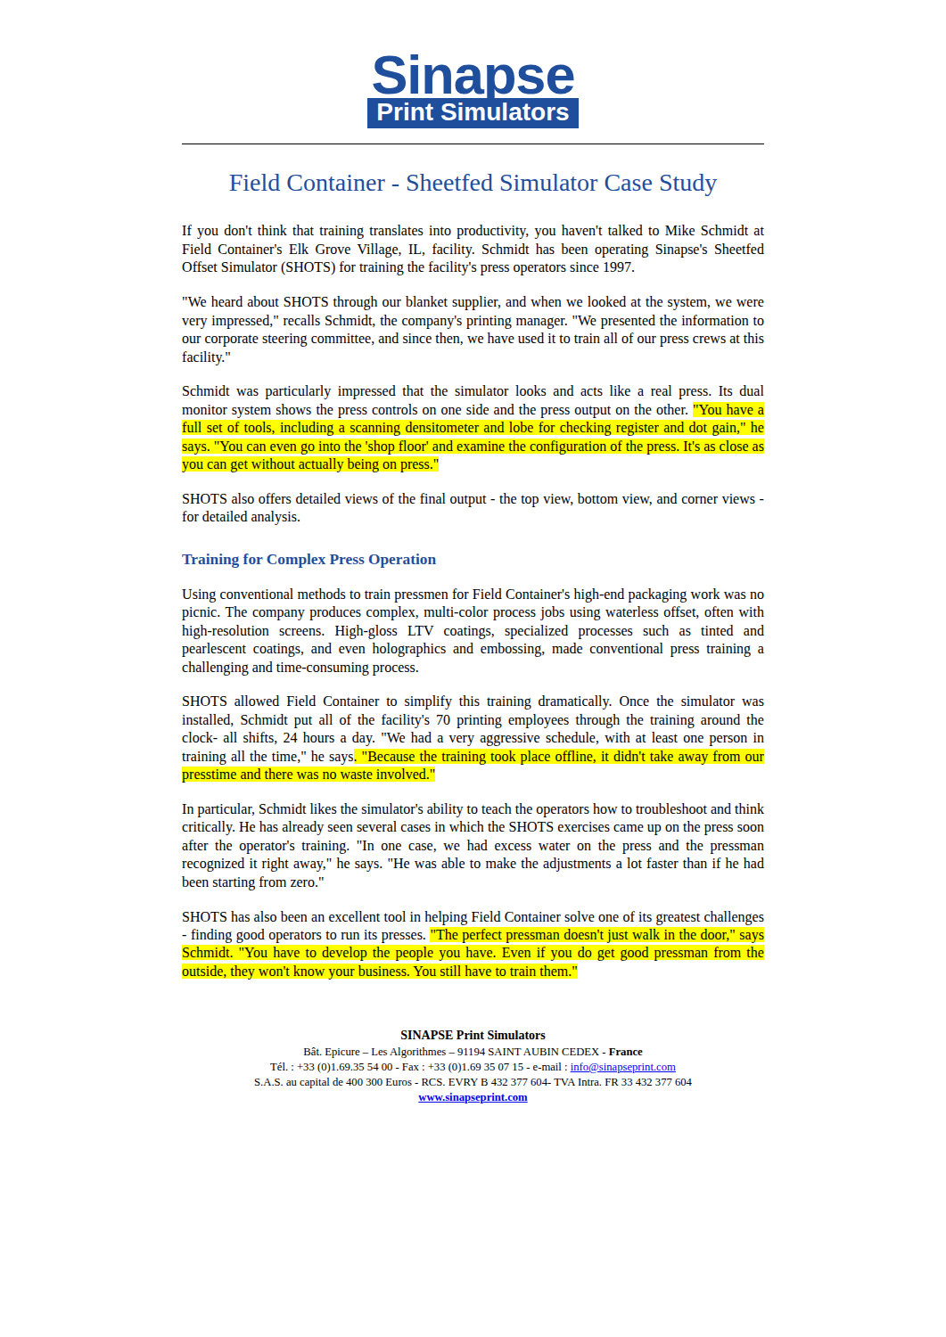Sinapse
Print Simulators
Field Container - Sheetfed Simulator Case Study
If you don't think that training translates into productivity, you haven't talked to Mike Schmidt at Field Container's Elk Grove Village, IL, facility. Schmidt has been operating Sinapse's Sheetfed Offset Simulator (SHOTS) for training the facility's press operators since 1997.
"We heard about SHOTS through our blanket supplier, and when we looked at the system, we were very impressed," recalls Schmidt, the company's printing manager. "We presented the information to our corporate steering committee, and since then, we have used it to train all of our press crews at this facility."
Schmidt was particularly impressed that the simulator looks and acts like a real press. Its dual monitor system shows the press controls on one side and the press output on the other. "You have a full set of tools, including a scanning densitometer and lobe for checking register and dot gain," he says. "You can even go into the 'shop floor' and examine the configuration of the press. It's as close as you can get without actually being on press."
SHOTS also offers detailed views of the final output - the top view, bottom view, and corner views - for detailed analysis.
Training for Complex Press Operation
Using conventional methods to train pressmen for Field Container's high-end packaging work was no picnic. The company produces complex, multi-color process jobs using waterless offset, often with high-resolution screens. High-gloss LTV coatings, specialized processes such as tinted and pearlescent coatings, and even holographics and embossing, made conventional press training a challenging and time-consuming process.
SHOTS allowed Field Container to simplify this training dramatically. Once the simulator was installed, Schmidt put all of the facility's 70 printing employees through the training around the clock- all shifts, 24 hours a day. "We had a very aggressive schedule, with at least one person in training all the time," he says. "Because the training took place offline, it didn't take away from our presstime and there was no waste involved."
In particular, Schmidt likes the simulator's ability to teach the operators how to troubleshoot and think critically. He has already seen several cases in which the SHOTS exercises came up on the press soon after the operator's training. "In one case, we had excess water on the press and the pressman recognized it right away," he says. "He was able to make the adjustments a lot faster than if he had been starting from zero."
SHOTS has also been an excellent tool in helping Field Container solve one of its greatest challenges - finding good operators to run its presses. "The perfect pressman doesn't just walk in the door," says Schmidt. "You have to develop the people you have. Even if you do get good pressman from the outside, they won't know your business. You still have to train them."
SINAPSE Print Simulators
Bât. Epicure – Les Algorithmes – 91194 SAINT AUBIN CEDEX - France
Tél. : +33 (0)1.69.35 54 00 - Fax : +33 (0)1.69 35 07 15 - e-mail : info@sinapseprint.com
S.A.S. au capital de 400 300 Euros - RCS. EVRY B 432 377 604- TVA Intra. FR 33 432 377 604
www.sinapseprint.com